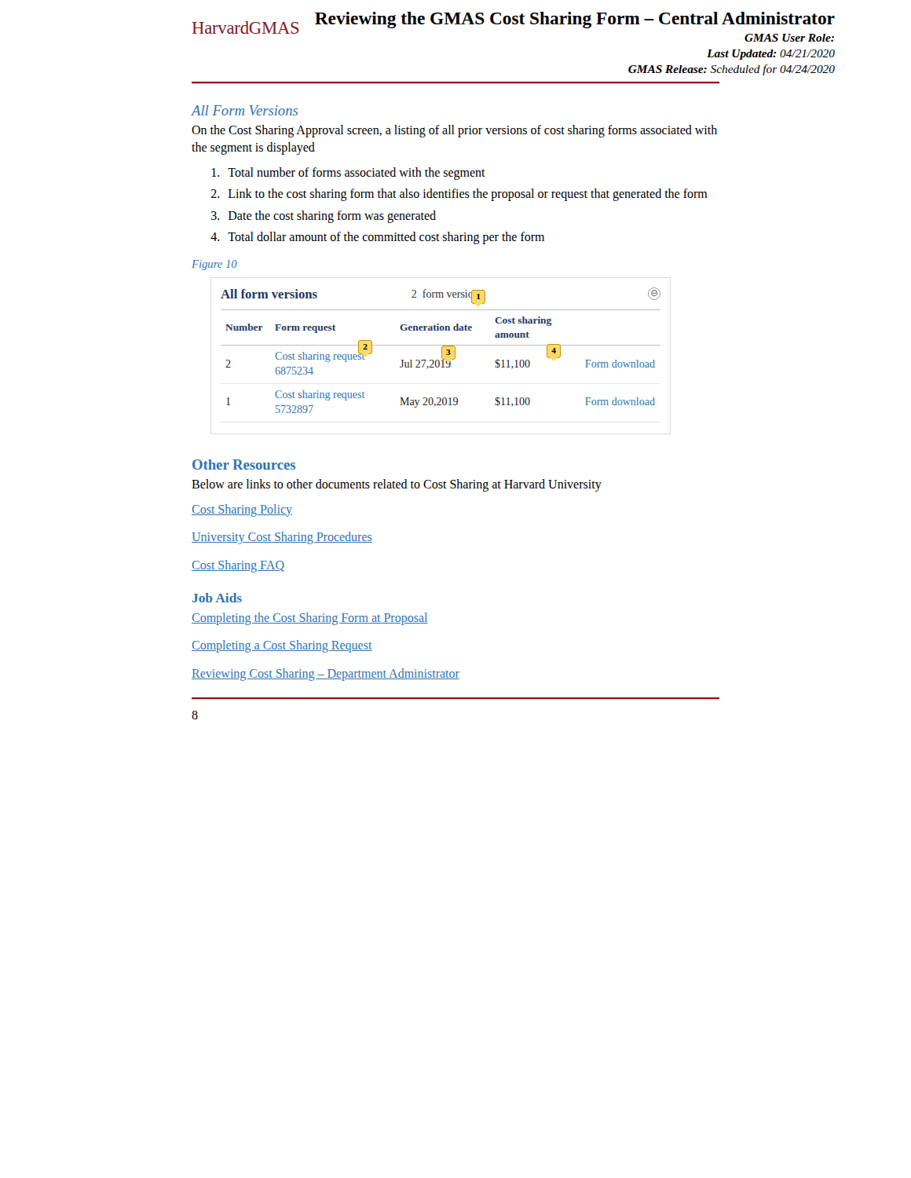HarvardGMAS
Reviewing the GMAS Cost Sharing Form – Central Administrator
GMAS User Role:
Last Updated: 04/21/2020
GMAS Release: Scheduled for 04/24/2020
All Form Versions
On the Cost Sharing Approval screen, a listing of all prior versions of cost sharing forms associated with the segment is displayed
Total number of forms associated with the segment
Link to the cost sharing form that also identifies the proposal or request that generated the form
Date the cost sharing form was generated
Total dollar amount of the committed cost sharing per the form
Figure 10
All form versions
2 form versions
⊖
| Number | Form request | Generation date | Cost sharing amount | |
| --- | --- | --- | --- | --- |
| 2 | Cost sharing request 6875234 | Jul 27,2019 | $11,100 | Form download |
| 1 | Cost sharing request 5732897 | May 20,2019 | $11,100 | Form download |
1 2 3 4
Other Resources
Below are links to other documents related to Cost Sharing at Harvard University
Cost Sharing Policy
University Cost Sharing Procedures
Cost Sharing FAQ
Job Aids
Completing the Cost Sharing Form at Proposal
Completing a Cost Sharing Request
Reviewing Cost Sharing – Department Administrator
8